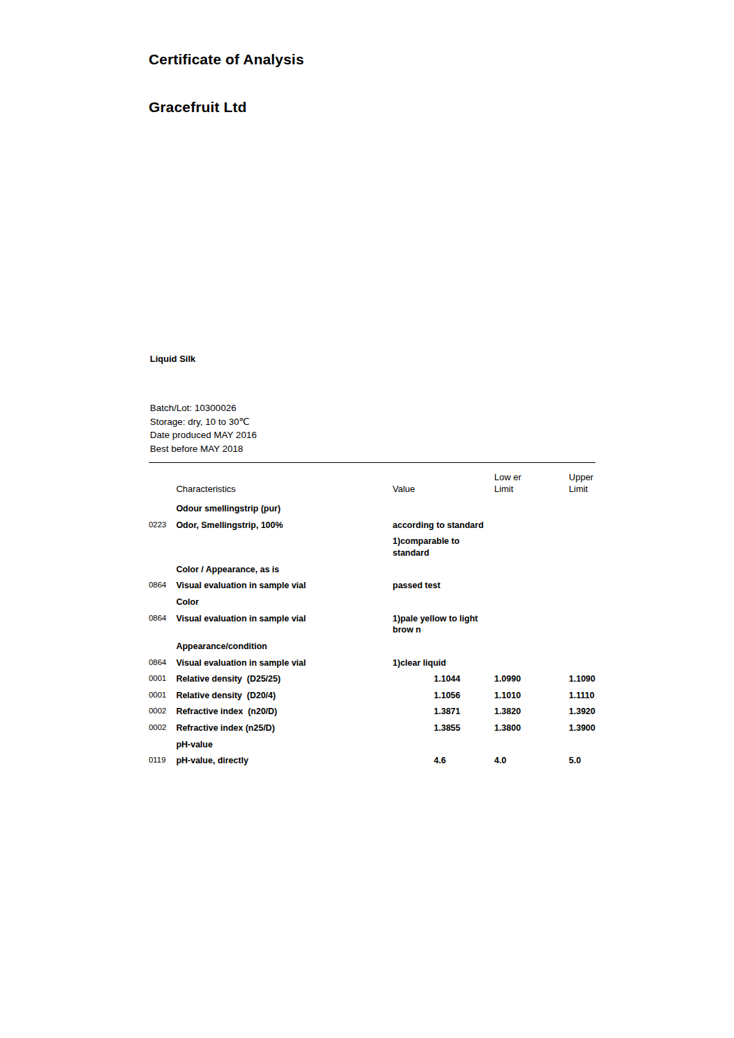Certificate of Analysis
Gracefruit Ltd
Liquid Silk
Batch/Lot: 10300026
Storage: dry, 10 to 30℃
Date produced MAY 2016
Best before MAY 2018
| | | | Low er | Upper |
| --- | --- | --- | --- | --- |
| | Characteristics | Value | Limit | Limit |
| | Odour smellingstrip (pur) |
| 0223 | Odor, Smellingstrip, 100% | according to standard | | |
| | | 1) comparable to standard | | |
| | Color / Appearance, as is |
| 0864 | Visual evaluation in sample vial | passed test | | |
| | Color |
| 0864 | Visual evaluation in sample vial | 1) pale yellow to light brow n | | |
| | Appearance/condition |
| 0864 | Visual evaluation in sample vial | 1) clear liquid | | |
| 0001 | Relative density (D25/25) | 1.1044 | 1.0990 | 1.1090 |
| 0001 | Relative density (D20/4) | 1.1056 | 1.1010 | 1.1110 |
| 0002 | Refractive index (n20/D) | 1.3871 | 1.3820 | 1.3920 |
| 0002 | Refractive index (n25/D) | 1.3855 | 1.3800 | 1.3900 |
| | pH-value |
| 0119 | pH-value, directly | 4.6 | 4.0 | 5.0 |